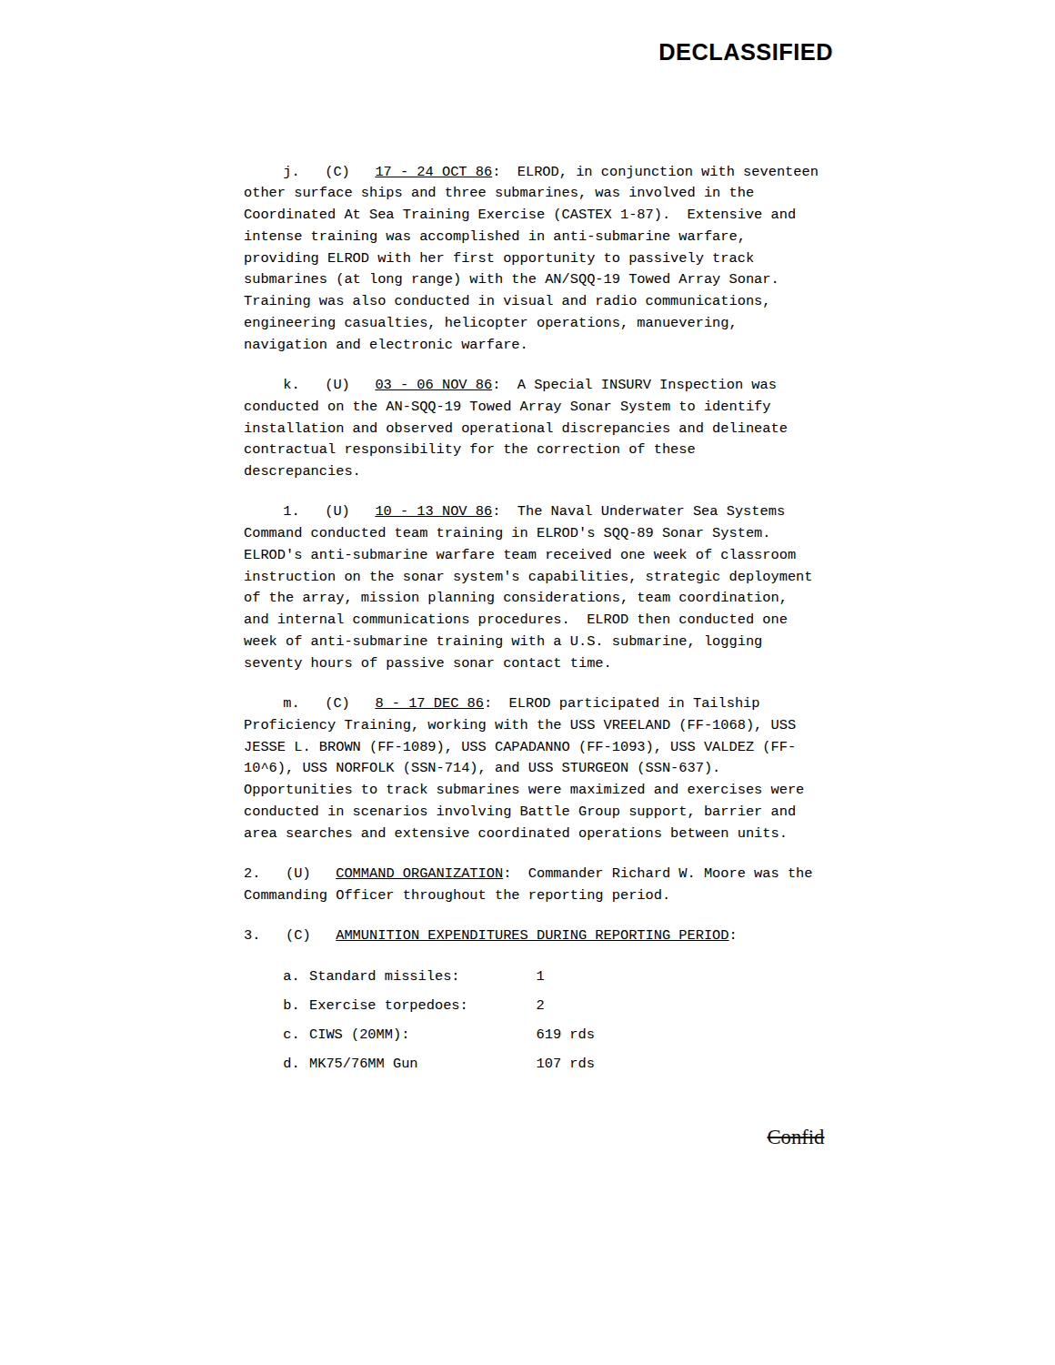DECLASSIFIED
j. (C) 17 - 24 OCT 86: ELROD, in conjunction with seventeen other surface ships and three submarines, was involved in the Coordinated At Sea Training Exercise (CASTEX 1-87). Extensive and intense training was accomplished in anti-submarine warfare, providing ELROD with her first opportunity to passively track submarines (at long range) with the AN/SQQ-19 Towed Array Sonar. Training was also conducted in visual and radio communications, engineering casualties, helicopter operations, manuevering, navigation and electronic warfare.
k. (U) 03 - 06 NOV 86: A Special INSURV Inspection was conducted on the AN-SQQ-19 Towed Array Sonar System to identify installation and observed operational discrepancies and delineate contractual responsibility for the correction of these descrepancies.
1. (U) 10 - 13 NOV 86: The Naval Underwater Sea Systems Command conducted team training in ELROD's SQQ-89 Sonar System. ELROD's anti-submarine warfare team received one week of classroom instruction on the sonar system's capabilities, strategic deployment of the array, mission planning considerations, team coordination, and internal communications procedures. ELROD then conducted one week of anti-submarine training with a U.S. submarine, logging seventy hours of passive sonar contact time.
m. (C) 8 - 17 DEC 86: ELROD participated in Tailship Proficiency Training, working with the USS VREELAND (FF-1068), USS JESSE L. BROWN (FF-1089), USS CAPADANNO (FF-1093), USS VALDEZ (FF-10^6), USS NORFOLK (SSN-714), and USS STURGEON (SSN-637). Opportunities to track submarines were maximized and exercises were conducted in scenarios involving Battle Group support, barrier and area searches and extensive coordinated operations between units.
2. (U) COMMAND ORGANIZATION: Commander Richard W. Moore was the Commanding Officer throughout the reporting period.
3. (C) AMMUNITION EXPENDITURES DURING REPORTING PERIOD:
a. Standard missiles: 1
b. Exercise torpedoes: 2
c. CIWS (20MM): 619 rds
d. MK75/76MM Gun 107 rds
Confid